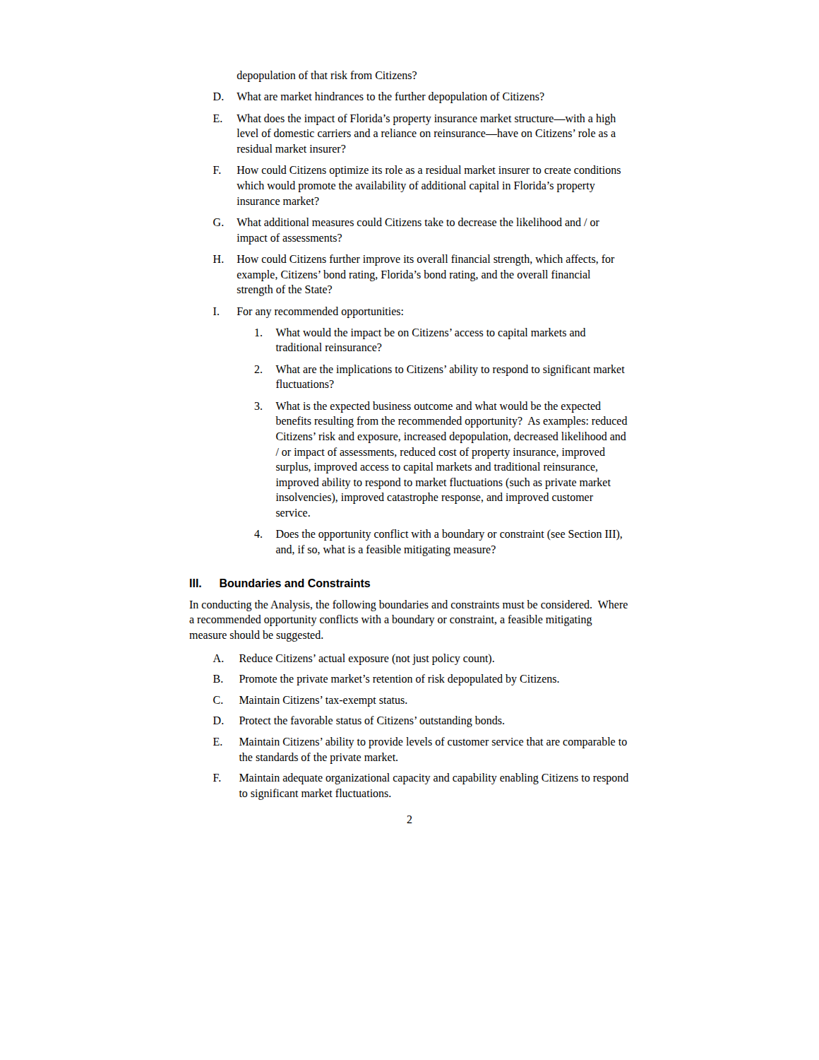depopulation of that risk from Citizens?
D.
What are market hindrances to the further depopulation of Citizens?
E.
What does the impact of Florida’s property insurance market structure—with a high level of domestic carriers and a reliance on reinsurance—have on Citizens’ role as a residual market insurer?
F.
How could Citizens optimize its role as a residual market insurer to create conditions which would promote the availability of additional capital in Florida’s property insurance market?
G.
What additional measures could Citizens take to decrease the likelihood and / or impact of assessments?
H.
How could Citizens further improve its overall financial strength, which affects, for example, Citizens’ bond rating, Florida’s bond rating, and the overall financial strength of the State?
I.
For any recommended opportunities:
1.
What would the impact be on Citizens’ access to capital markets and traditional reinsurance?
2.
What are the implications to Citizens’ ability to respond to significant market fluctuations?
3.
What is the expected business outcome and what would be the expected benefits resulting from the recommended opportunity? As examples: reduced Citizens’ risk and exposure, increased depopulation, decreased likelihood and / or impact of assessments, reduced cost of property insurance, improved surplus, improved access to capital markets and traditional reinsurance, improved ability to respond to market fluctuations (such as private market insolvencies), improved catastrophe response, and improved customer service.
4.
Does the opportunity conflict with a boundary or constraint (see Section III), and, if so, what is a feasible mitigating measure?
III. Boundaries and Constraints
In conducting the Analysis, the following boundaries and constraints must be considered. Where a recommended opportunity conflicts with a boundary or constraint, a feasible mitigating measure should be suggested.
A.
Reduce Citizens’ actual exposure (not just policy count).
B.
Promote the private market’s retention of risk depopulated by Citizens.
C.
Maintain Citizens’ tax-exempt status.
D.
Protect the favorable status of Citizens’ outstanding bonds.
E.
Maintain Citizens’ ability to provide levels of customer service that are comparable to the standards of the private market.
F.
Maintain adequate organizational capacity and capability enabling Citizens to respond to significant market fluctuations.
2